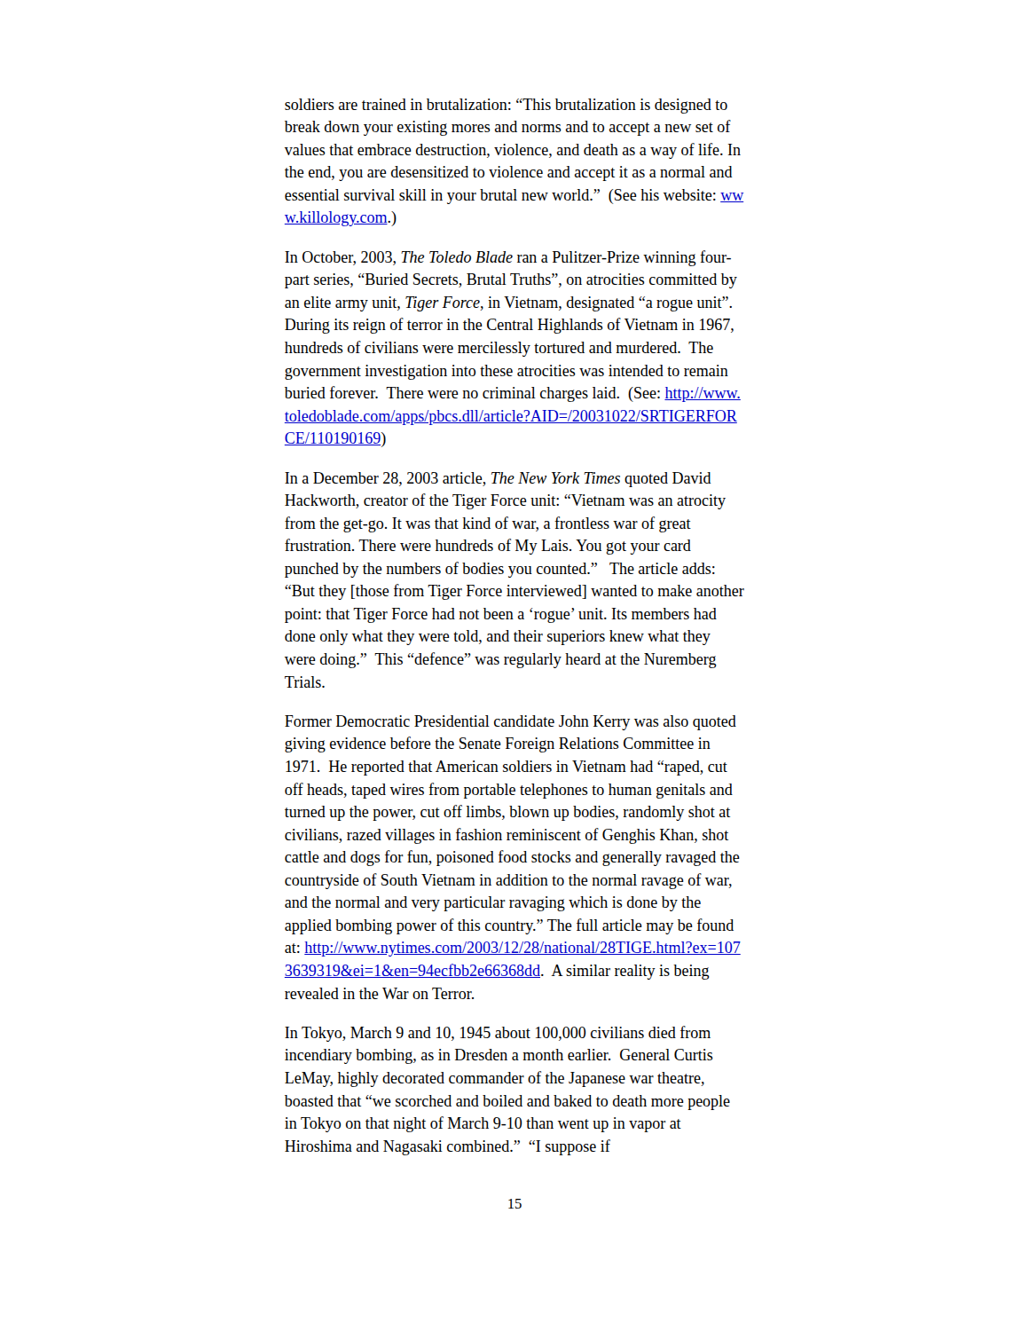soldiers are trained in brutalization: “This brutalization is designed to break down your existing mores and norms and to accept a new set of values that embrace destruction, violence, and death as a way of life. In the end, you are desensitized to violence and accept it as a normal and essential survival skill in your brutal new world.” (See his website: www.killology.com.)
In October, 2003, The Toledo Blade ran a Pulitzer-Prize winning four-part series, “Buried Secrets, Brutal Truths”, on atrocities committed by an elite army unit, Tiger Force, in Vietnam, designated “a rogue unit”. During its reign of terror in the Central Highlands of Vietnam in 1967, hundreds of civilians were mercilessly tortured and murdered. The government investigation into these atrocities was intended to remain buried forever. There were no criminal charges laid. (See: http://www.toledoblade.com/apps/pbcs.dll/article?AID=/20031022/SRTIGERFORCE/110190169)
In a December 28, 2003 article, The New York Times quoted David Hackworth, creator of the Tiger Force unit: “Vietnam was an atrocity from the get-go. It was that kind of war, a frontless war of great frustration. There were hundreds of My Lais. You got your card punched by the numbers of bodies you counted.” The article adds: “But they [those from Tiger Force interviewed] wanted to make another point: that Tiger Force had not been a ‘rogue’ unit. Its members had done only what they were told, and their superiors knew what they were doing.” This “defence” was regularly heard at the Nuremberg Trials.
Former Democratic Presidential candidate John Kerry was also quoted giving evidence before the Senate Foreign Relations Committee in 1971. He reported that American soldiers in Vietnam had “raped, cut off heads, taped wires from portable telephones to human genitals and turned up the power, cut off limbs, blown up bodies, randomly shot at civilians, razed villages in fashion reminiscent of Genghis Khan, shot cattle and dogs for fun, poisoned food stocks and generally ravaged the countryside of South Vietnam in addition to the normal ravage of war, and the normal and very particular ravaging which is done by the applied bombing power of this country.” The full article may be found at: http://www.nytimes.com/2003/12/28/national/28TIGE.html?ex=1073639319&ei=1&en=94ecfbb2e66368dd. A similar reality is being revealed in the War on Terror.
In Tokyo, March 9 and 10, 1945 about 100,000 civilians died from incendiary bombing, as in Dresden a month earlier. General Curtis LeMay, highly decorated commander of the Japanese war theatre, boasted that “we scorched and boiled and baked to death more people in Tokyo on that night of March 9-10 than went up in vapor at Hiroshima and Nagasaki combined.” “I suppose if
15